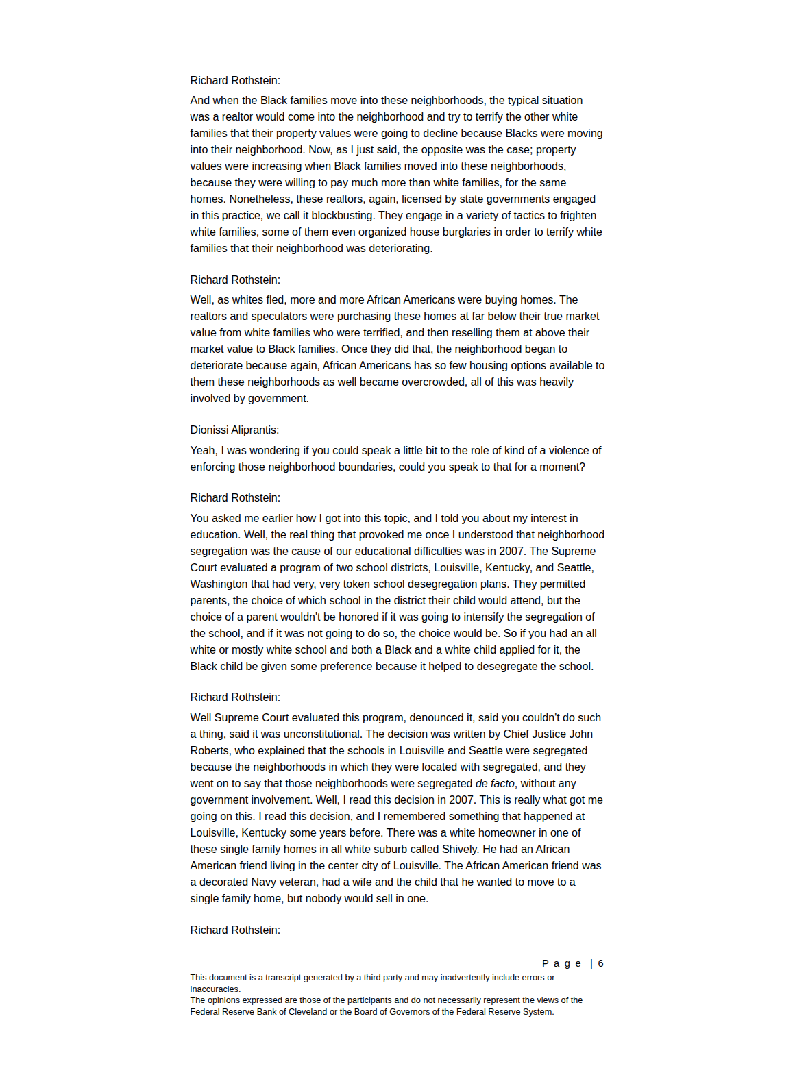Richard Rothstein:
And when the Black families move into these neighborhoods, the typical situation was a realtor would come into the neighborhood and try to terrify the other white families that their property values were going to decline because Blacks were moving into their neighborhood. Now, as I just said, the opposite was the case; property values were increasing when Black families moved into these neighborhoods, because they were willing to pay much more than white families, for the same homes. Nonetheless, these realtors, again, licensed by state governments engaged in this practice, we call it blockbusting. They engage in a variety of tactics to frighten white families, some of them even organized house burglaries in order to terrify white families that their neighborhood was deteriorating.
Richard Rothstein:
Well, as whites fled, more and more African Americans were buying homes. The realtors and speculators were purchasing these homes at far below their true market value from white families who were terrified, and then reselling them at above their market value to Black families. Once they did that, the neighborhood began to deteriorate because again, African Americans has so few housing options available to them these neighborhoods as well became overcrowded, all of this was heavily involved by government.
Dionissi Aliprantis:
Yeah, I was wondering if you could speak a little bit to the role of kind of a violence of enforcing those neighborhood boundaries, could you speak to that for a moment?
Richard Rothstein:
You asked me earlier how I got into this topic, and I told you about my interest in education. Well, the real thing that provoked me once I understood that neighborhood segregation was the cause of our educational difficulties was in 2007. The Supreme Court evaluated a program of two school districts, Louisville, Kentucky, and Seattle, Washington that had very, very token school desegregation plans. They permitted parents, the choice of which school in the district their child would attend, but the choice of a parent wouldn't be honored if it was going to intensify the segregation of the school, and if it was not going to do so, the choice would be. So if you had an all white or mostly white school and both a Black and a white child applied for it, the Black child be given some preference because it helped to desegregate the school.
Richard Rothstein:
Well Supreme Court evaluated this program, denounced it, said you couldn't do such a thing, said it was unconstitutional. The decision was written by Chief Justice John Roberts, who explained that the schools in Louisville and Seattle were segregated because the neighborhoods in which they were located with segregated, and they went on to say that those neighborhoods were segregated de facto, without any government involvement. Well, I read this decision in 2007. This is really what got me going on this. I read this decision, and I remembered something that happened at Louisville, Kentucky some years before. There was a white homeowner in one of these single family homes in all white suburb called Shively. He had an African American friend living in the center city of Louisville. The African American friend was a decorated Navy veteran, had a wife and the child that he wanted to move to a single family home, but nobody would sell in one.
Richard Rothstein:
P a g e | 6
This document is a transcript generated by a third party and may inadvertently include errors or inaccuracies.
The opinions expressed are those of the participants and do not necessarily represent the views of the
Federal Reserve Bank of Cleveland or the Board of Governors of the Federal Reserve System.